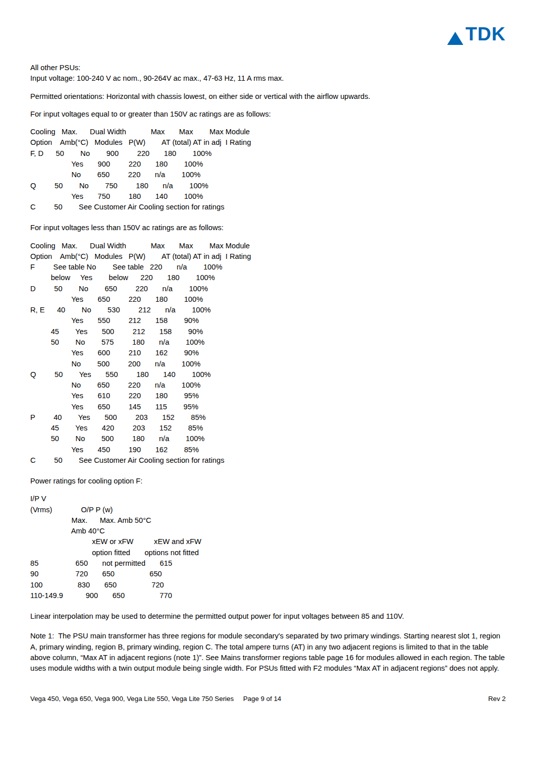TDK
All other PSUs:
Input voltage: 100-240 V ac nom., 90-264V ac max., 47-63 Hz, 11 A rms max.
Permitted orientations: Horizontal with chassis lowest, on either side or vertical with the airflow upwards.
For input voltages equal to or greater than 150V ac ratings are as follows:
Cooling   Max.      Dual Width            Max       Max        Max Module
Option    Amb(°C)   Modules   P(W)        AT (total) AT in adj  I Rating
F, D      50        No        900         220       180        100%
                    Yes       900         220       180        100%
                    No        650         220       n/a        100%
Q         50        No        750         180       n/a        100%
                    Yes       750         180       140        100%
C         50        See Customer Air Cooling section for ratings
For input voltages less than 150V ac ratings are as follows:
Cooling   Max.      Dual Width            Max       Max        Max Module
Option    Amb(°C)   Modules   P(W)        AT (total) AT in adj  I Rating
F         See table No        See table   220       n/a        100%
          below     Yes        below      220       180        100%
D         50        No        650         220       n/a        100%
                    Yes       650         220       180        100%
R, E      40        No        530         212       n/a        100%
                    Yes       550         212       158        90%
          45        Yes       500         212       158        90%
          50        No        575         180       n/a        100%
                    Yes       600         210       162        90%
                    No        500         200       n/a        100%
Q         50        Yes       550         180       140        100%
                    No        650         220       n/a        100%
                    Yes       610         220       180        95%
                    Yes       650         145       115        95%
P         40        Yes       500         203       152        85%
          45        Yes       420         203       152        85%
          50        No        500         180       n/a        100%
                    Yes       450         190       162        85%
C         50        See Customer Air Cooling section for ratings
Power ratings for cooling option F:
I/P V
(Vrms)              O/P P (w)
                    Max.      Max. Amb 50°C
                    Amb 40°C
                              xEW or xFW          xEW and xFW
                              option fitted       options not fitted
85                  650       not permitted       615
90                  720       650                 650
100                 830       650                 720
110-149.9           900       650                 770
Linear interpolation may be used to determine the permitted output power for input voltages between 85 and 110V.
Note 1: The PSU main transformer has three regions for module secondary's separated by two primary windings. Starting nearest slot 1, region A, primary winding, region B, primary winding, region C. The total ampere turns (AT) in any two adjacent regions is limited to that in the table above column, “Max AT in adjacent regions (note 1)”. See Mains transformer regions table page 16 for modules allowed in each region. The table uses module widths with a twin output module being single width. For PSUs fitted with F2 modules “Max AT in adjacent regions” does not apply.
Vega 450, Vega 650, Vega 900, Vega Lite 550, Vega Lite 750 Series Page 9 of 14 Rev 2